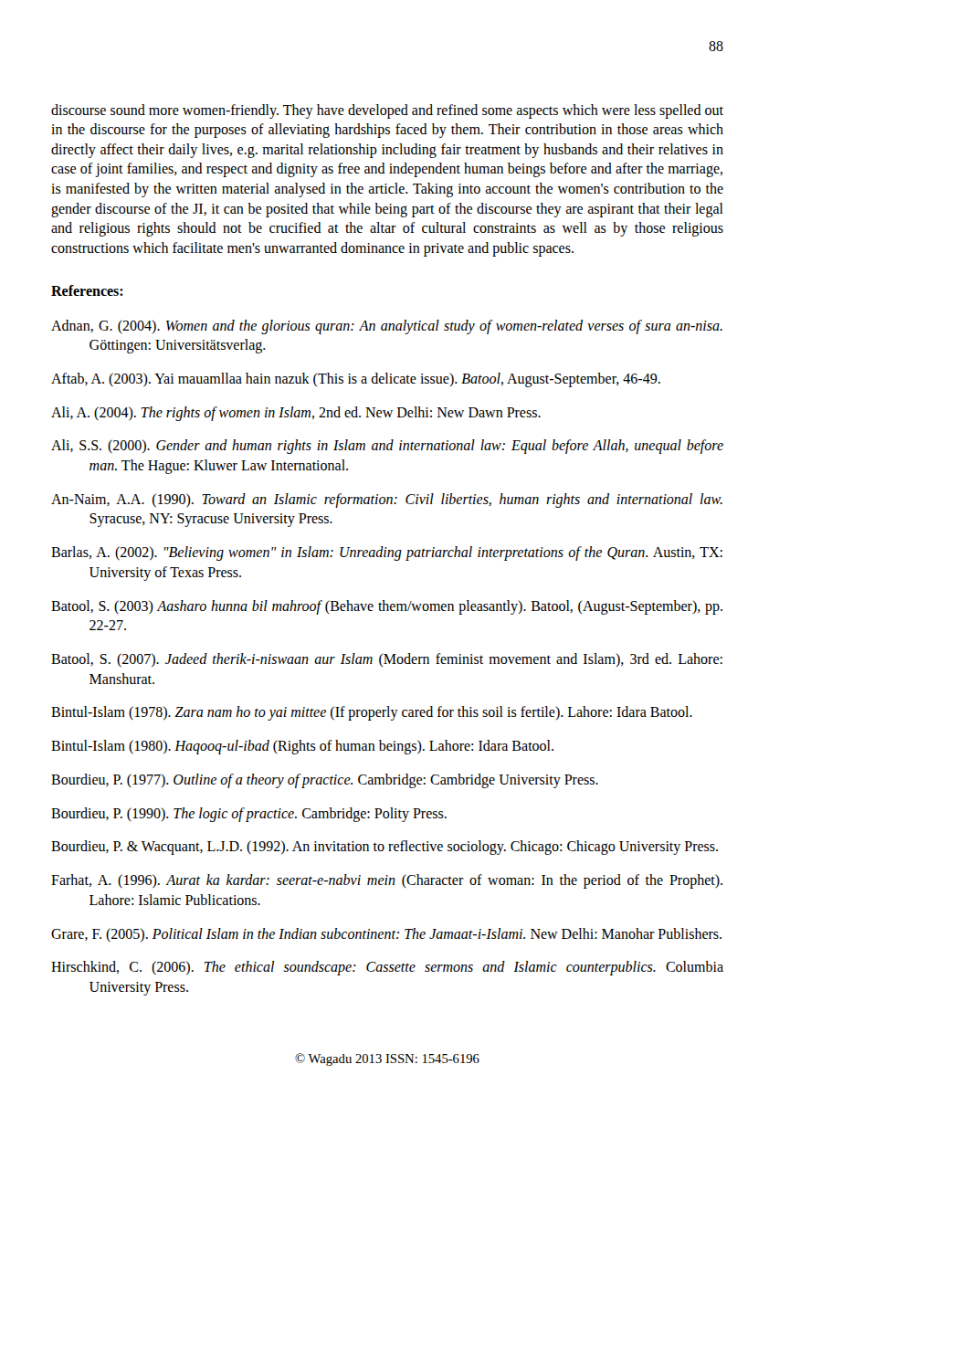88
discourse sound more women-friendly. They have developed and refined some aspects which were less spelled out in the discourse for the purposes of alleviating hardships faced by them. Their contribution in those areas which directly affect their daily lives, e.g. marital relationship including fair treatment by husbands and their relatives in case of joint families, and respect and dignity as free and independent human beings before and after the marriage, is manifested by the written material analysed in the article. Taking into account the women's contribution to the gender discourse of the JI, it can be posited that while being part of the discourse they are aspirant that their legal and religious rights should not be crucified at the altar of cultural constraints as well as by those religious constructions which facilitate men's unwarranted dominance in private and public spaces.
References:
Adnan, G. (2004). Women and the glorious quran: An analytical study of women-related verses of sura an-nisa. Göttingen: Universitätsverlag.
Aftab, A. (2003). Yai mauamllaa hain nazuk (This is a delicate issue). Batool, August-September, 46-49.
Ali, A. (2004). The rights of women in Islam, 2nd ed. New Delhi: New Dawn Press.
Ali, S.S. (2000). Gender and human rights in Islam and international law: Equal before Allah, unequal before man. The Hague: Kluwer Law International.
An-Naim, A.A. (1990). Toward an Islamic reformation: Civil liberties, human rights and international law. Syracuse, NY: Syracuse University Press.
Barlas, A. (2002). "Believing women" in Islam: Unreading patriarchal interpretations of the Quran. Austin, TX: University of Texas Press.
Batool, S. (2003) Aasharo hunna bil mahroof (Behave them/women pleasantly). Batool, (August-September), pp. 22-27.
Batool, S. (2007). Jadeed therik-i-niswaan aur Islam (Modern feminist movement and Islam), 3rd ed. Lahore: Manshurat.
Bintul-Islam (1978). Zara nam ho to yai mittee (If properly cared for this soil is fertile). Lahore: Idara Batool.
Bintul-Islam (1980). Haqooq-ul-ibad (Rights of human beings). Lahore: Idara Batool.
Bourdieu, P. (1977). Outline of a theory of practice. Cambridge: Cambridge University Press.
Bourdieu, P. (1990). The logic of practice. Cambridge: Polity Press.
Bourdieu, P. & Wacquant, L.J.D. (1992). An invitation to reflective sociology. Chicago: Chicago University Press.
Farhat, A. (1996). Aurat ka kardar: seerat-e-nabvi mein (Character of woman: In the period of the Prophet). Lahore: Islamic Publications.
Grare, F. (2005). Political Islam in the Indian subcontinent: The Jamaat-i-Islami. New Delhi: Manohar Publishers.
Hirschkind, C. (2006). The ethical soundscape: Cassette sermons and Islamic counterpublics. Columbia University Press.
© Wagadu 2013 ISSN: 1545-6196